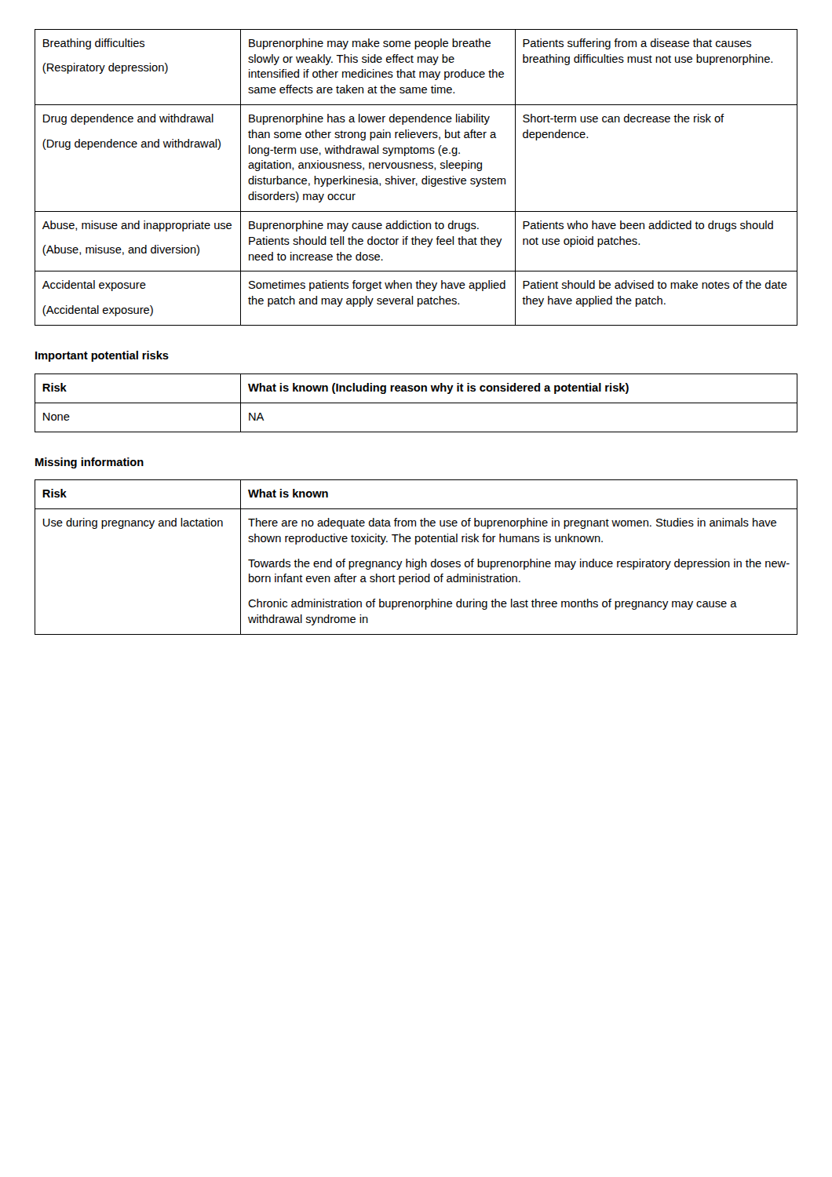| Breathing difficulties (Respiratory depression) | Buprenorphine may make some people breathe slowly or weakly. This side effect may be intensified if other medicines that may produce the same effects are taken at the same time. | Patients suffering from a disease that causes breathing difficulties must not use buprenorphine. |
| Drug dependence and withdrawal (Drug dependence and withdrawal) | Buprenorphine has a lower dependence liability than some other strong pain relievers, but after a long-term use, withdrawal symptoms (e.g. agitation, anxiousness, nervousness, sleeping disturbance, hyperkinesia, shiver, digestive system disorders) may occur | Short-term use can decrease the risk of dependence. |
| Abuse, misuse and inappropriate use (Abuse, misuse, and diversion) | Buprenorphine may cause addiction to drugs. Patients should tell the doctor if they feel that they need to increase the dose. | Patients who have been addicted to drugs should not use opioid patches. |
| Accidental exposure (Accidental exposure) | Sometimes patients forget when they have applied the patch and may apply several patches. | Patient should be advised to make notes of the date they have applied the patch. |
Important potential risks
| Risk | What is known (Including reason why it is considered a potential risk) |
| --- | --- |
| None | NA |
Missing information
| Risk | What is known |
| --- | --- |
| Use during pregnancy and lactation | There are no adequate data from the use of buprenorphine in pregnant women. Studies in animals have shown reproductive toxicity. The potential risk for humans is unknown. Towards the end of pregnancy high doses of buprenorphine may induce respiratory depression in the new-born infant even after a short period of administration. Chronic administration of buprenorphine during the last three months of pregnancy may cause a withdrawal syndrome in |